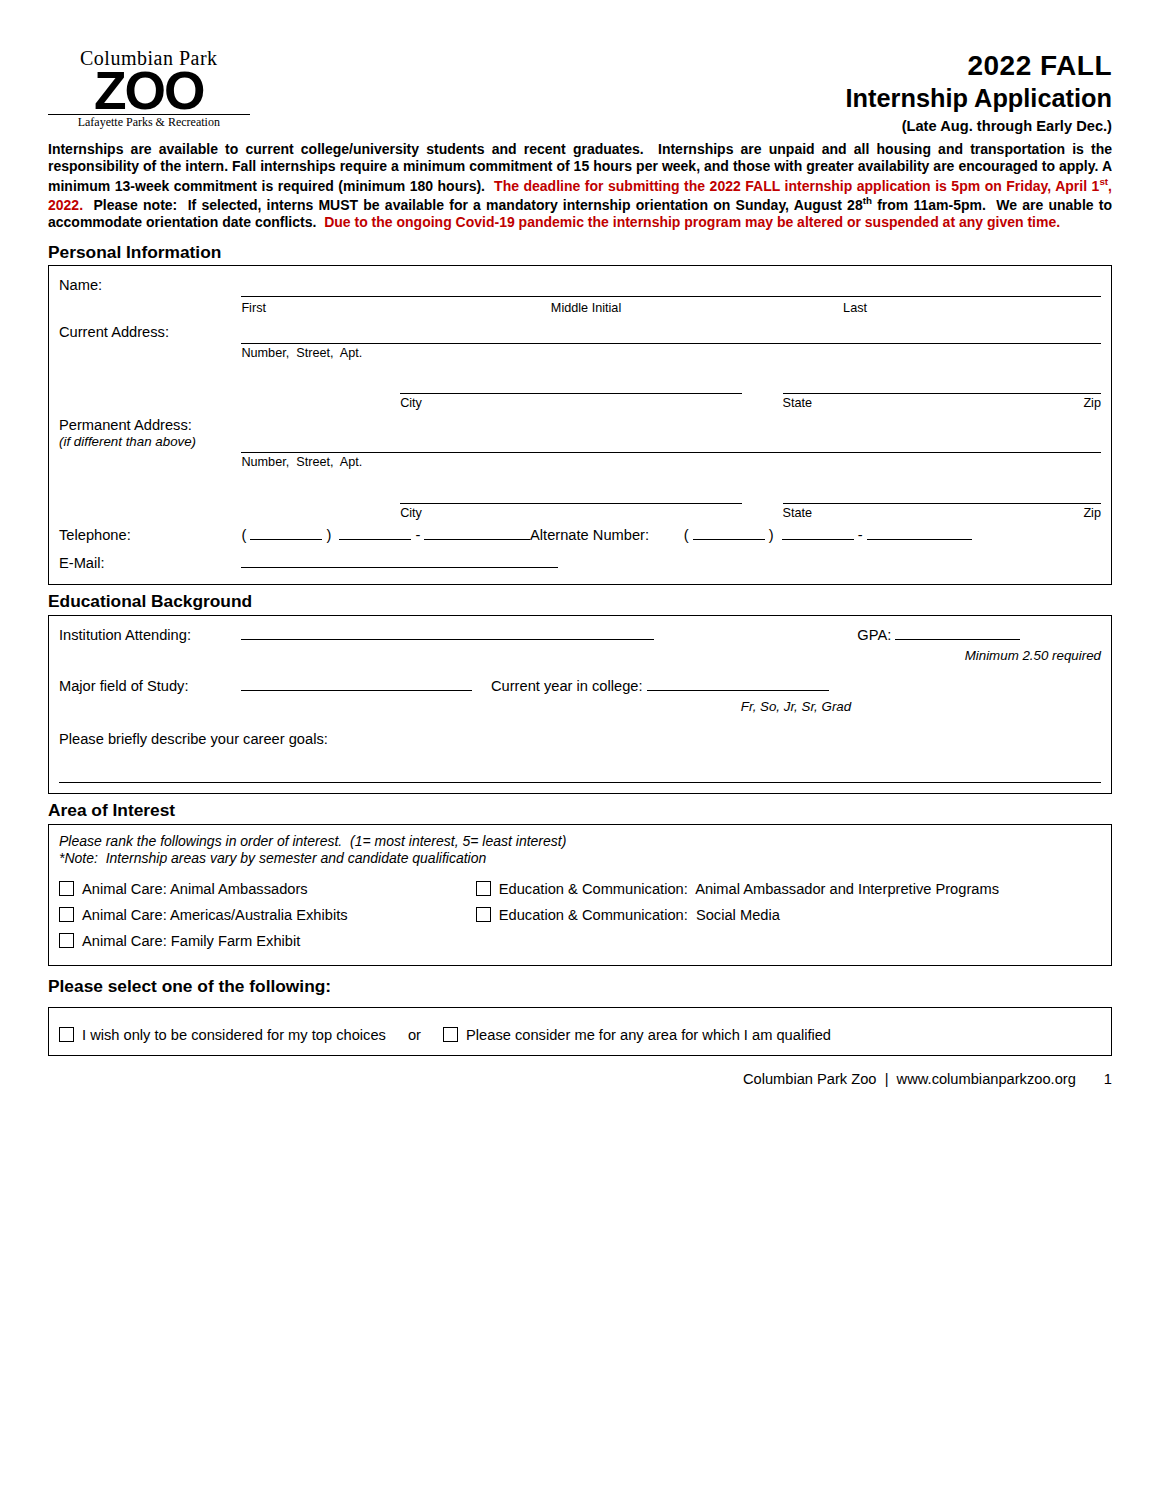Columbian Park
ZOO
Lafayette Parks & Recreation
2022 FALL
Internship Application
(Late Aug. through Early Dec.)
Internships are available to current college/university students and recent graduates. Internships are unpaid and all housing and transportation is the responsibility of the intern. Fall internships require a minimum commitment of 15 hours per week, and those with greater availability are encouraged to apply. A minimum 13-week commitment is required (minimum 180 hours). The deadline for submitting the 2022 FALL internship application is 5pm on Friday, April 1st, 2022. Please note: If selected, interns MUST be available for a mandatory internship orientation on Sunday, August 28th from 11am-5pm. We are unable to accommodate orientation date conflicts. Due to the ongoing Covid-19 pandemic the internship program may be altered or suspended at any given time.
Personal Information
| Name: | |
| | / First / Middle Initial / Last / |
| Current Address: | |
| | Number, Street, Apt. |
| | City | | State | | Zip |
| Permanent Address: (if different than above) | |
| | Number, Street, Apt. |
| | City | | State | | Zip |
| Telephone: | ( ) - | Alternate Number: | ( ) - |
| E-Mail: | |
Educational Background
| Institution Attending: | | GPA: |
| | | Minimum 2.50 required |
| Major field of Study: | | Current year in college: |
| | | Fr, So, Jr, Sr, Grad |
| Please briefly describe your career goals: | |
Area of Interest
Please rank the followings in order of interest. (1= most interest, 5= least interest)
*Note: Internship areas vary by semester and candidate qualification
| Animal Care: Animal Ambassadors | Education & Communication: Animal Ambassador and Interpretive Programs |
| Animal Care: Americas/Australia Exhibits | Education & Communication: Social Media |
| Animal Care: Family Farm Exhibit | |
Please select one of the following:
I wish only to be considered for my top choices or Please consider me for any area for which I am qualified
Columbian Park Zoo | www.columbianparkzoo.org1